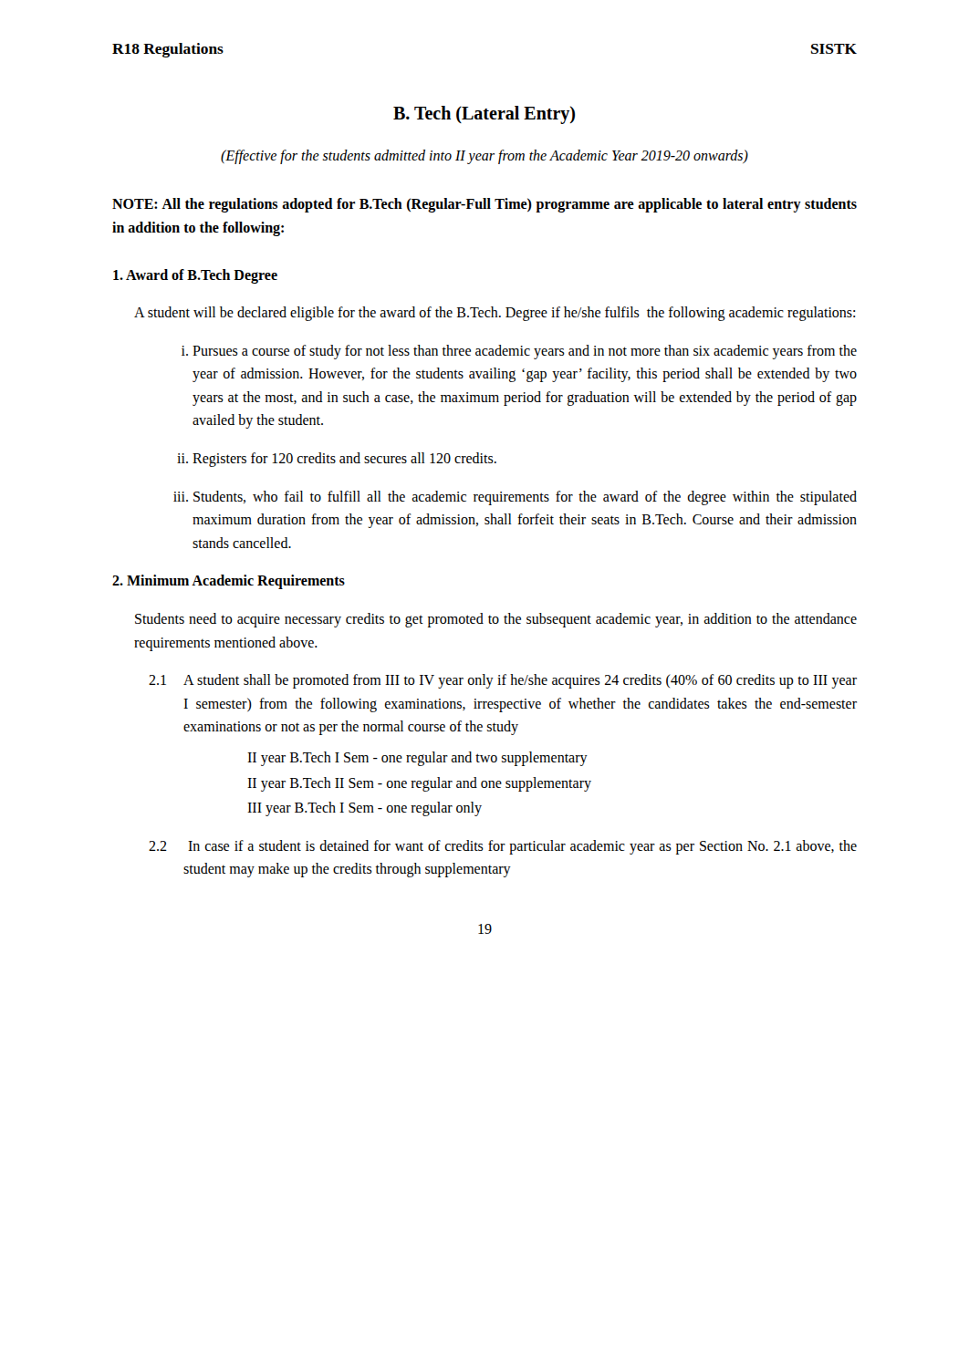R18 Regulations SISTK
B. Tech (Lateral Entry)
(Effective for the students admitted into II year from the Academic Year 2019-20 onwards)
NOTE: All the regulations adopted for B.Tech (Regular-Full Time) programme are applicable to lateral entry students in addition to the following:
1. Award of B.Tech Degree
A student will be declared eligible for the award of the B.Tech. Degree if he/she fulfils the following academic regulations:
Pursues a course of study for not less than three academic years and in not more than six academic years from the year of admission. However, for the students availing ‘gap year’ facility, this period shall be extended by two years at the most, and in such a case, the maximum period for graduation will be extended by the period of gap availed by the student.
Registers for 120 credits and secures all 120 credits.
Students, who fail to fulfill all the academic requirements for the award of the degree within the stipulated maximum duration from the year of admission, shall forfeit their seats in B.Tech. Course and their admission stands cancelled.
2. Minimum Academic Requirements
Students need to acquire necessary credits to get promoted to the subsequent academic year, in addition to the attendance requirements mentioned above.
2.1 A student shall be promoted from III to IV year only if he/she acquires 24 credits (40% of 60 credits up to III year I semester) from the following examinations, irrespective of whether the candidates takes the end-semester examinations or not as per the normal course of the study
II year B.Tech I Sem - one regular and two supplementary
II year B.Tech II Sem - one regular and one supplementary
III year B.Tech I Sem - one regular only
2.2 In case if a student is detained for want of credits for particular academic year as per Section No. 2.1 above, the student may make up the credits through supplementary
19